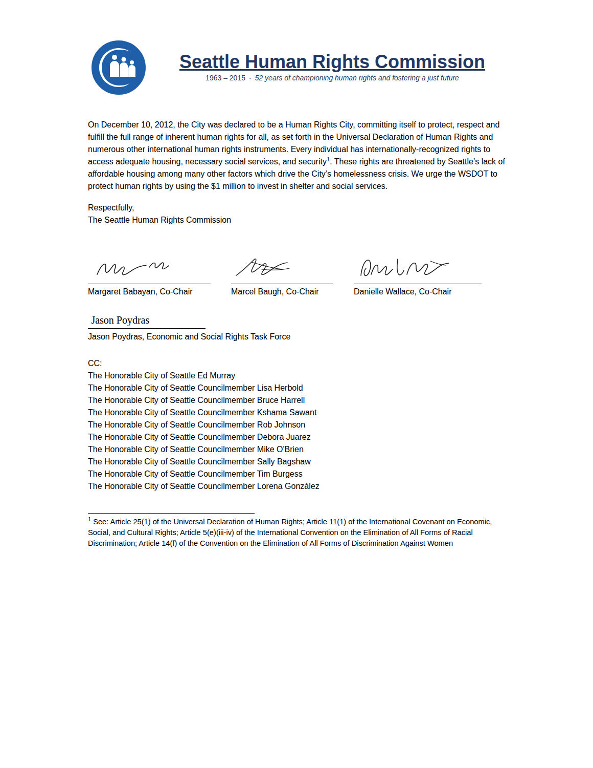Seattle Human Rights Commission
1963 – 2015·52 years of championing human rights and fostering a just future
On December 10, 2012, the City was declared to be a Human Rights City, committing itself to protect, respect and fulfill the full range of inherent human rights for all, as set forth in the Universal Declaration of Human Rights and numerous other international human rights instruments. Every individual has internationally-recognized rights to access adequate housing, necessary social services, and security1. These rights are threatened by Seattle’s lack of affordable housing among many other factors which drive the City’s homelessness crisis. We urge the WSDOT to protect human rights by using the $1 million to invest in shelter and social services.
Respectfully,
The Seattle Human Rights Commission
Margaret Babayan, Co-Chair
Marcel Baugh, Co-Chair
Danielle Wallace, Co-Chair
Jason Poydras
Jason Poydras, Economic and Social Rights Task Force
CC:
The Honorable City of Seattle Ed Murray
The Honorable City of Seattle Councilmember Lisa Herbold
The Honorable City of Seattle Councilmember Bruce Harrell
The Honorable City of Seattle Councilmember Kshama Sawant
The Honorable City of Seattle Councilmember Rob Johnson
The Honorable City of Seattle Councilmember Debora Juarez
The Honorable City of Seattle Councilmember Mike O'Brien
The Honorable City of Seattle Councilmember Sally Bagshaw
The Honorable City of Seattle Councilmember Tim Burgess
The Honorable City of Seattle Councilmember Lorena González
1 See: Article 25(1) of the Universal Declaration of Human Rights; Article 11(1) of the International Covenant on Economic, Social, and Cultural Rights; Article 5(e)(iii-iv) of the International Convention on the Elimination of All Forms of Racial Discrimination; Article 14(f) of the Convention on the Elimination of All Forms of Discrimination Against Women